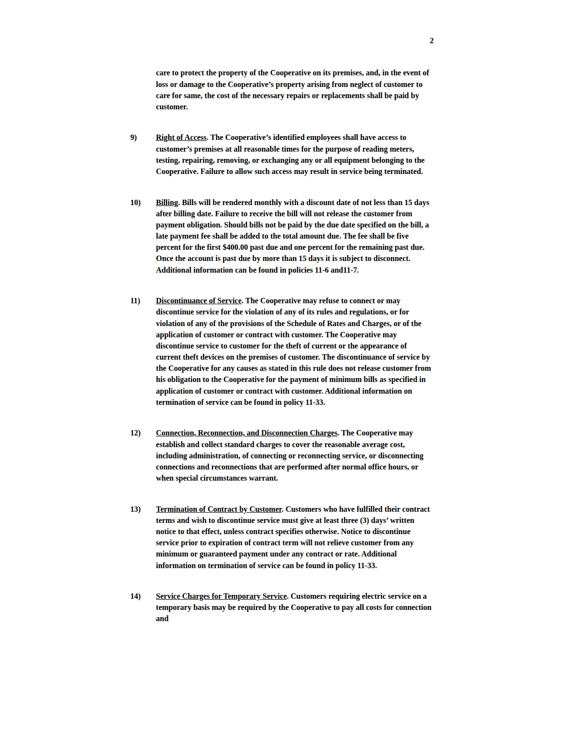2
care to protect the property of the Cooperative on its premises, and, in the event of loss or damage to the Cooperative’s property arising from neglect of customer to care for same, the cost of the necessary repairs or replacements shall be paid by customer.
9) Right of Access. The Cooperative’s identified employees shall have access to customer’s premises at all reasonable times for the purpose of reading meters, testing, repairing, removing, or exchanging any or all equipment belonging to the Cooperative. Failure to allow such access may result in service being terminated.
10) Billing. Bills will be rendered monthly with a discount date of not less than 15 days after billing date. Failure to receive the bill will not release the customer from payment obligation. Should bills not be paid by the due date specified on the bill, a late payment fee shall be added to the total amount due. The fee shall be five percent for the first $400.00 past due and one percent for the remaining past due. Once the account is past due by more than 15 days it is subject to disconnect. Additional information can be found in policies 11-6 and11-7.
11) Discontinuance of Service. The Cooperative may refuse to connect or may discontinue service for the violation of any of its rules and regulations, or for violation of any of the provisions of the Schedule of Rates and Charges, or of the application of customer or contract with customer. The Cooperative may discontinue service to customer for the theft of current or the appearance of current theft devices on the premises of customer. The discontinuance of service by the Cooperative for any causes as stated in this rule does not release customer from his obligation to the Cooperative for the payment of minimum bills as specified in application of customer or contract with customer. Additional information on termination of service can be found in policy 11-33.
12) Connection, Reconnection, and Disconnection Charges. The Cooperative may establish and collect standard charges to cover the reasonable average cost, including administration, of connecting or reconnecting service, or disconnecting connections and reconnections that are performed after normal office hours, or when special circumstances warrant.
13) Termination of Contract by Customer. Customers who have fulfilled their contract terms and wish to discontinue service must give at least three (3) days’ written notice to that effect, unless contract specifies otherwise. Notice to discontinue service prior to expiration of contract term will not relieve customer from any minimum or guaranteed payment under any contract or rate. Additional information on termination of service can be found in policy 11-33.
14) Service Charges for Temporary Service. Customers requiring electric service on a temporary basis may be required by the Cooperative to pay all costs for connection and